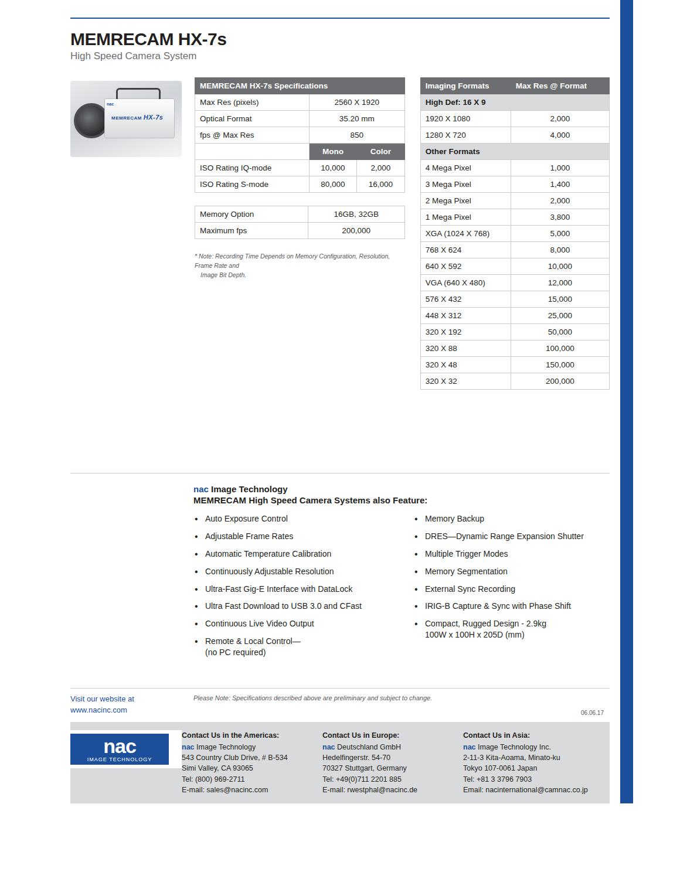MEMRECAM HX-7s
High Speed Camera System
nac
MEMRECAM HX-7s
| MEMRECAM HX-7s Specifications |
| --- |
| Max Res (pixels) | 2560 X 1920 |
| Optical Format | 35.20 mm |
| fps @ Max Res | 850 |
| | Mono | Color |
| ISO Rating IQ-mode | 10,000 | 2,000 |
| ISO Rating S-mode | 80,000 | 16,000 |
| Memory Option | 16GB, 32GB |
| Maximum fps | 200,000 |
* Note: Recording Time Depends on Memory Configuration, Resolution, Frame Rate and Image Bit Depth.
| Imaging Formats | Max Res @ Format |
| --- | --- |
| High Def: 16 X 9 |
| 1920 X 1080 | 2,000 |
| 1280 X 720 | 4,000 |
| Other Formats |
| 4 Mega Pixel | 1,000 |
| 3 Mega Pixel | 1,400 |
| 2 Mega Pixel | 2,000 |
| 1 Mega Pixel | 3,800 |
| XGA (1024 X 768) | 5,000 |
| 768 X 624 | 8,000 |
| 640 X 592 | 10,000 |
| VGA (640 X 480) | 12,000 |
| 576 X 432 | 15,000 |
| 448 X 312 | 25,000 |
| 320 X 192 | 50,000 |
| 320 X 88 | 100,000 |
| 320 X 48 | 150,000 |
| 320 X 32 | 200,000 |
nac Image Technology
MEMRECAM High Speed Camera Systems also Feature:
Auto Exposure Control
Adjustable Frame Rates
Automatic Temperature Calibration
Continuously Adjustable Resolution
Ultra-Fast Gig-E Interface with DataLock
Ultra Fast Download to USB 3.0 and CFast
Continuous Live Video Output
Remote & Local Control—
(no PC required)
Memory Backup
DRES—Dynamic Range Expansion Shutter
Multiple Trigger Modes
Memory Segmentation
External Sync Recording
IRIG-B Capture & Sync with Phase Shift
Compact, Rugged Design - 2.9kg
100W x 100H x 205D (mm)
Visit our website at
www.nacinc.com
Please Note: Specifications described above are preliminary and subject to change.
06.06.17
nac
IMAGE TECHNOLOGY
Contact Us in the Americas: nac Image Technology
543 Country Club Drive, # B-534
Simi Valley, CA 93065
Tel: (800) 969-2711
E-mail: sales@nacinc.com
Contact Us in Europe: nac Deutschland GmbH
Hedelfingerstr. 54-70
70327 Stuttgart, Germany
Tel: +49(0)711 2201 885
E-mail: rwestphal@nacinc.de
Contact Us in Asia: nac Image Technology Inc.
2-11-3 Kita-Aoama, Minato-ku
Tokyo 107-0061 Japan
Tel: +81 3 3796 7903
Email: nacinternational@camnac.co.jp